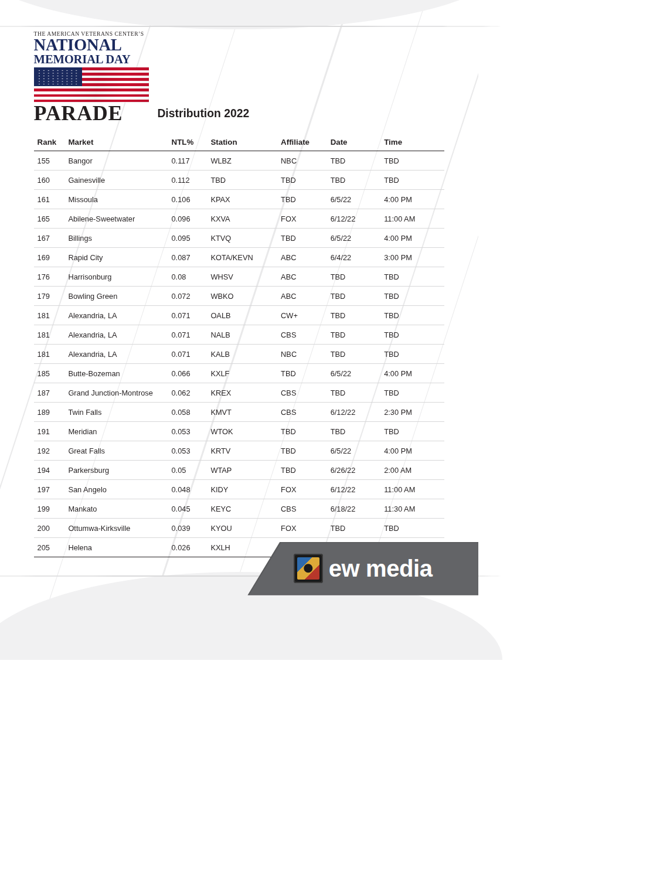The American Veterans Center’s
National
Memorial Day
Parade
Distribution 2022
| Rank | Market | NTL% | Station | Affiliate | Date | Time |
| --- | --- | --- | --- | --- | --- | --- |
| 155 | Bangor | 0.117 | WLBZ | NBC | TBD | TBD |
| 160 | Gainesville | 0.112 | TBD | TBD | TBD | TBD |
| 161 | Missoula | 0.106 | KPAX | TBD | 6/5/22 | 4:00 PM |
| 165 | Abilene-Sweetwater | 0.096 | KXVA | FOX | 6/12/22 | 11:00 AM |
| 167 | Billings | 0.095 | KTVQ | TBD | 6/5/22 | 4:00 PM |
| 169 | Rapid City | 0.087 | KOTA/KEVN | ABC | 6/4/22 | 3:00 PM |
| 176 | Harrisonburg | 0.08 | WHSV | ABC | TBD | TBD |
| 179 | Bowling Green | 0.072 | WBKO | ABC | TBD | TBD |
| 181 | Alexandria, LA | 0.071 | OALB | CW+ | TBD | TBD |
| 181 | Alexandria, LA | 0.071 | NALB | CBS | TBD | TBD |
| 181 | Alexandria, LA | 0.071 | KALB | NBC | TBD | TBD |
| 185 | Butte-Bozeman | 0.066 | KXLF | TBD | 6/5/22 | 4:00 PM |
| 187 | Grand Junction-Montrose | 0.062 | KREX | CBS | TBD | TBD |
| 189 | Twin Falls | 0.058 | KMVT | CBS | 6/12/22 | 2:30 PM |
| 191 | Meridian | 0.053 | WTOK | TBD | TBD | TBD |
| 192 | Great Falls | 0.053 | KRTV | TBD | 6/5/22 | 4:00 PM |
| 194 | Parkersburg | 0.05 | WTAP | TBD | 6/26/22 | 2:00 AM |
| 197 | San Angelo | 0.048 | KIDY | FOX | 6/12/22 | 11:00 AM |
| 199 | Mankato | 0.045 | KEYC | CBS | 6/18/22 | 11:30 AM |
| 200 | Ottumwa-Kirksville | 0.039 | KYOU | FOX | TBD | TBD |
| 205 | Helena | 0.026 | KXLH | TBD | 6/5/22 | 4:00 PM |
ew media